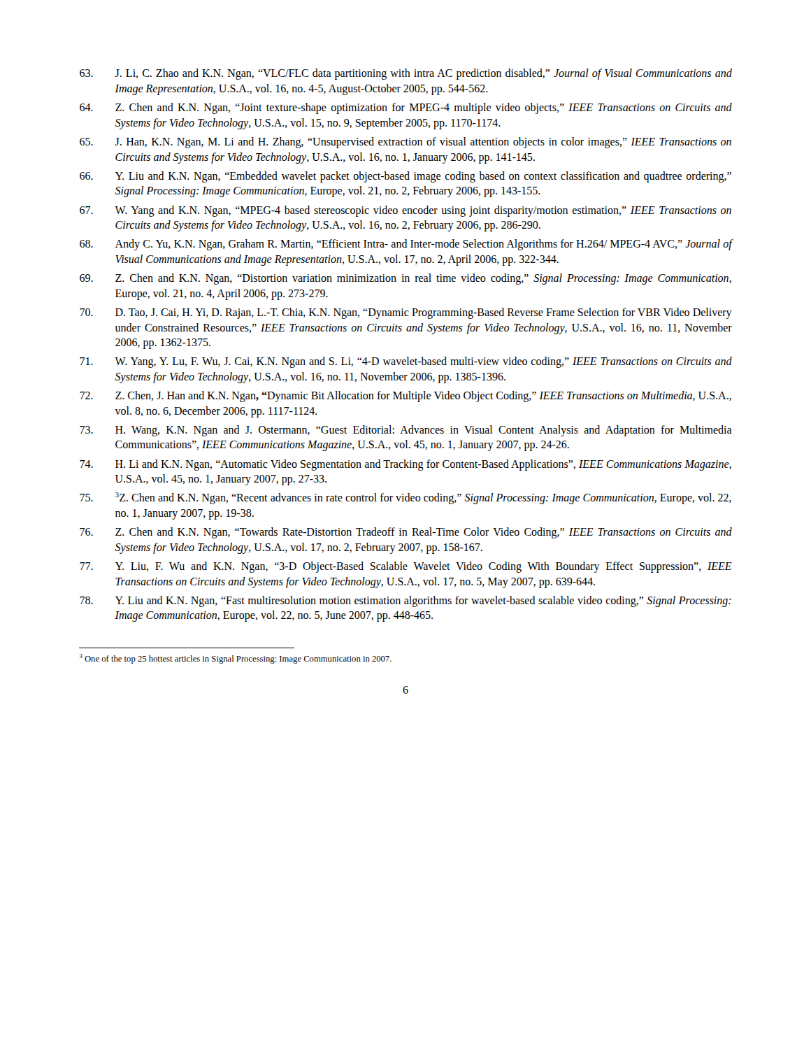J. Li, C. Zhao and K.N. Ngan, “VLC/FLC data partitioning with intra AC prediction disabled,” Journal of Visual Communications and Image Representation, U.S.A., vol. 16, no. 4-5, August-October 2005, pp. 544-562.
Z. Chen and K.N. Ngan, “Joint texture-shape optimization for MPEG-4 multiple video objects,” IEEE Transactions on Circuits and Systems for Video Technology, U.S.A., vol. 15, no. 9, September 2005, pp. 1170-1174.
J. Han, K.N. Ngan, M. Li and H. Zhang, “Unsupervised extraction of visual attention objects in color images,” IEEE Transactions on Circuits and Systems for Video Technology, U.S.A., vol. 16, no. 1, January 2006, pp. 141-145.
Y. Liu and K.N. Ngan, “Embedded wavelet packet object-based image coding based on context classification and quadtree ordering,” Signal Processing: Image Communication, Europe, vol. 21, no. 2, February 2006, pp. 143-155.
W. Yang and K.N. Ngan, “MPEG-4 based stereoscopic video encoder using joint disparity/motion estimation,” IEEE Transactions on Circuits and Systems for Video Technology, U.S.A., vol. 16, no. 2, February 2006, pp. 286-290.
Andy C. Yu, K.N. Ngan, Graham R. Martin, “Efficient Intra- and Inter-mode Selection Algorithms for H.264/ MPEG-4 AVC,” Journal of Visual Communications and Image Representation, U.S.A., vol. 17, no. 2, April 2006, pp. 322-344.
Z. Chen and K.N. Ngan, “Distortion variation minimization in real time video coding,” Signal Processing: Image Communication, Europe, vol. 21, no. 4, April 2006, pp. 273-279.
D. Tao, J. Cai, H. Yi, D. Rajan, L.-T. Chia, K.N. Ngan, “Dynamic Programming-Based Reverse Frame Selection for VBR Video Delivery under Constrained Resources,” IEEE Transactions on Circuits and Systems for Video Technology, U.S.A., vol. 16, no. 11, November 2006, pp. 1362-1375.
W. Yang, Y. Lu, F. Wu, J. Cai, K.N. Ngan and S. Li, “4-D wavelet-based multi-view video coding,” IEEE Transactions on Circuits and Systems for Video Technology, U.S.A., vol. 16, no. 11, November 2006, pp. 1385-1396.
Z. Chen, J. Han and K.N. Ngan, “Dynamic Bit Allocation for Multiple Video Object Coding,” IEEE Transactions on Multimedia, U.S.A., vol. 8, no. 6, December 2006, pp. 1117-1124.
H. Wang, K.N. Ngan and J. Ostermann, “Guest Editorial: Advances in Visual Content Analysis and Adaptation for Multimedia Communications”, IEEE Communications Magazine, U.S.A., vol. 45, no. 1, January 2007, pp. 24-26.
H. Li and K.N. Ngan, “Automatic Video Segmentation and Tracking for Content-Based Applications”, IEEE Communications Magazine, U.S.A., vol. 45, no. 1, January 2007, pp. 27-33.
3Z. Chen and K.N. Ngan, “Recent advances in rate control for video coding,” Signal Processing: Image Communication, Europe, vol. 22, no. 1, January 2007, pp. 19-38.
Z. Chen and K.N. Ngan, “Towards Rate-Distortion Tradeoff in Real-Time Color Video Coding,” IEEE Transactions on Circuits and Systems for Video Technology, U.S.A., vol. 17, no. 2, February 2007, pp. 158-167.
Y. Liu, F. Wu and K.N. Ngan, “3-D Object-Based Scalable Wavelet Video Coding With Boundary Effect Suppression”, IEEE Transactions on Circuits and Systems for Video Technology, U.S.A., vol. 17, no. 5, May 2007, pp. 639-644.
Y. Liu and K.N. Ngan, “Fast multiresolution motion estimation algorithms for wavelet-based scalable video coding,” Signal Processing: Image Communication, Europe, vol. 22, no. 5, June 2007, pp. 448-465.
3 One of the top 25 hottest articles in Signal Processing: Image Communication in 2007.
6